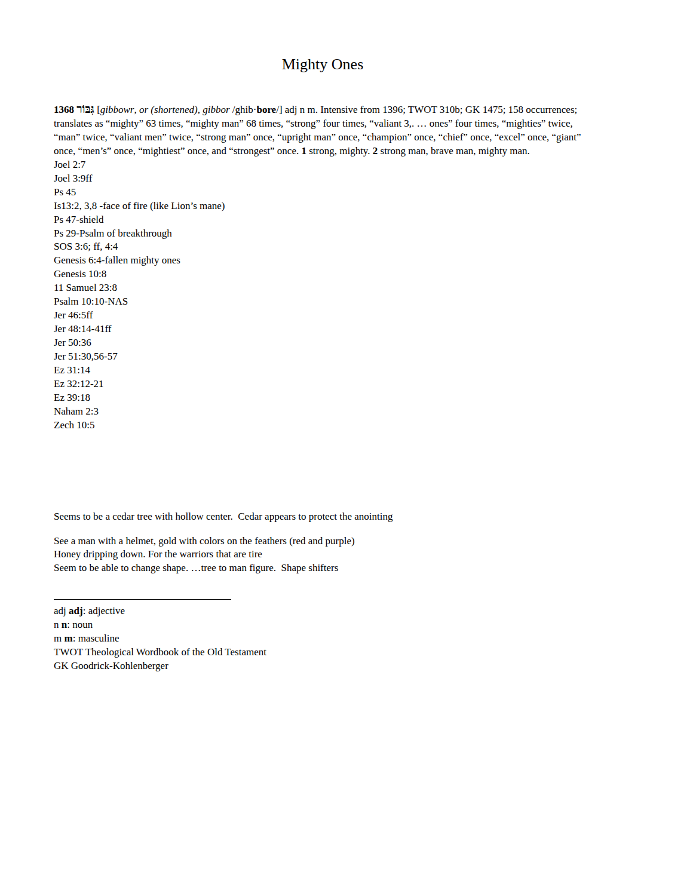Mighty Ones
1368 גִּבּוֹר [gibbowr, or (shortened), gibbor /ghib·bore/] adj n m. Intensive from 1396; TWOT 310b; GK 1475; 158 occurrences; translates as “mighty” 63 times, “mighty man” 68 times, “strong” four times, “valiant 3,. … ones” four times, “mighties” twice, “man” twice, “valiant men” twice, “strong man” once, “upright man” once, “champion” once, “chief” once, “excel” once, “giant” once, “men’s” once, “mightiest” once, and “strongest” once. 1 strong, mighty. 2 strong man, brave man, mighty man.
Joel 2:7
Joel 3:9ff
Ps 45
Is13:2, 3,8 -face of fire (like Lion’s mane)
Ps 47-shield
Ps 29-Psalm of breakthrough
SOS 3:6; ff, 4:4
Genesis 6:4-fallen mighty ones
Genesis 10:8
11 Samuel 23:8
Psalm 10:10-NAS
Jer 46:5ff
Jer 48:14-41ff
Jer 50:36
Jer 51:30,56-57
Ez 31:14
Ez 32:12-21
Ez 39:18
Naham 2:3
Zech 10:5
Seems to be a cedar tree with hollow center. Cedar appears to protect the anointing
See a man with a helmet, gold with colors on the feathers (red and purple)
Honey dripping down. For the warriors that are tire
Seem to be able to change shape. …tree to man figure. Shape shifters
adj adj: adjective
n n: noun
m m: masculine
TWOT Theological Wordbook of the Old Testament
GK Goodrick-Kohlenberger